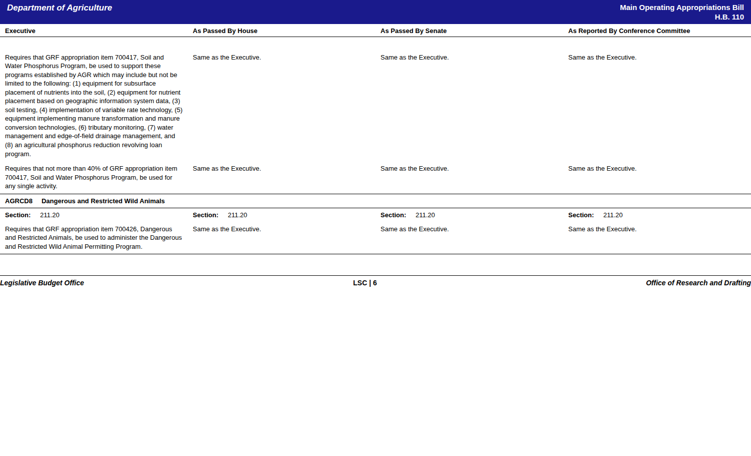Department of Agriculture
Main Operating Appropriations Bill
H.B. 110
| Executive | As Passed By House | As Passed By Senate | As Reported By Conference Committee |
| --- | --- | --- | --- |
| Requires that GRF appropriation item 700417, Soil and Water Phosphorus Program, be used to support these programs established by AGR which may include but not be limited to the following: (1) equipment for subsurface placement of nutrients into the soil, (2) equipment for nutrient placement based on geographic information system data, (3) soil testing, (4) implementation of variable rate technology, (5) equipment implementing manure transformation and manure conversion technologies, (6) tributary monitoring, (7) water management and edge-of-field drainage management, and (8) an agricultural phosphorus reduction revolving loan program. | Same as the Executive. | Same as the Executive. | Same as the Executive. |
| Requires that not more than 40% of GRF appropriation item 700417, Soil and Water Phosphorus Program, be used for any single activity. | Same as the Executive. | Same as the Executive. | Same as the Executive. |
| AGRCD8 Dangerous and Restricted Wild Animals |
| Section: 211.20 | Section: 211.20 | Section: 211.20 | Section: 211.20 |
| Requires that GRF appropriation item 700426, Dangerous and Restricted Animals, be used to administer the Dangerous and Restricted Wild Animal Permitting Program. | Same as the Executive. | Same as the Executive. | Same as the Executive. |
Legislative Budget Office
LSC | 6
Office of Research and Drafting